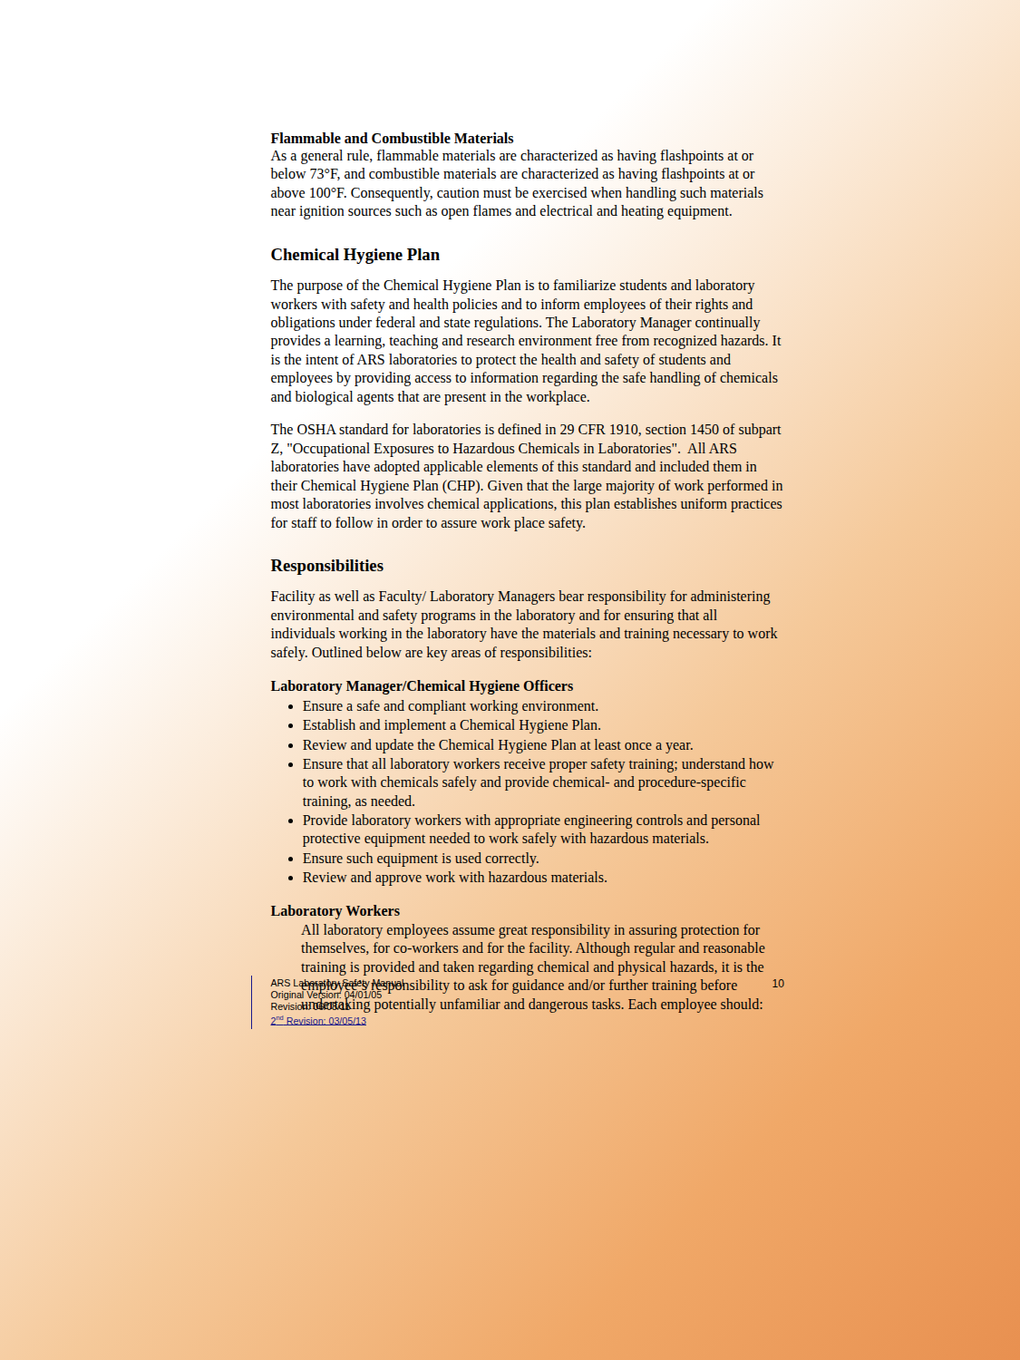Flammable and Combustible Materials
As a general rule, flammable materials are characterized as having flashpoints at or below 73°F, and combustible materials are characterized as having flashpoints at or above 100°F. Consequently, caution must be exercised when handling such materials near ignition sources such as open flames and electrical and heating equipment.
Chemical Hygiene Plan
The purpose of the Chemical Hygiene Plan is to familiarize students and laboratory workers with safety and health policies and to inform employees of their rights and obligations under federal and state regulations. The Laboratory Manager continually provides a learning, teaching and research environment free from recognized hazards. It is the intent of ARS laboratories to protect the health and safety of students and employees by providing access to information regarding the safe handling of chemicals and biological agents that are present in the workplace.
The OSHA standard for laboratories is defined in 29 CFR 1910, section 1450 of subpart Z, "Occupational Exposures to Hazardous Chemicals in Laboratories". All ARS laboratories have adopted applicable elements of this standard and included them in their Chemical Hygiene Plan (CHP). Given that the large majority of work performed in most laboratories involves chemical applications, this plan establishes uniform practices for staff to follow in order to assure work place safety.
Responsibilities
Facility as well as Faculty/ Laboratory Managers bear responsibility for administering environmental and safety programs in the laboratory and for ensuring that all individuals working in the laboratory have the materials and training necessary to work safely. Outlined below are key areas of responsibilities:
Laboratory Manager/Chemical Hygiene Officers
Ensure a safe and compliant working environment.
Establish and implement a Chemical Hygiene Plan.
Review and update the Chemical Hygiene Plan at least once a year.
Ensure that all laboratory workers receive proper safety training; understand how to work with chemicals safely and provide chemical- and procedure-specific training, as needed.
Provide laboratory workers with appropriate engineering controls and personal protective equipment needed to work safely with hazardous materials.
Ensure such equipment is used correctly.
Review and approve work with hazardous materials.
Laboratory Workers
All laboratory employees assume great responsibility in assuring protection for themselves, for co-workers and for the facility. Although regular and reasonable training is provided and taken regarding chemical and physical hazards, it is the employee’s responsibility to ask for guidance and/or further training before undertaking potentially unfamiliar and dangerous tasks. Each employee should:
10 ARS Laboratory Safety Manual Original Version: 04/01/05 Revision: 06/08/11 2nd Revision: 03/05/13